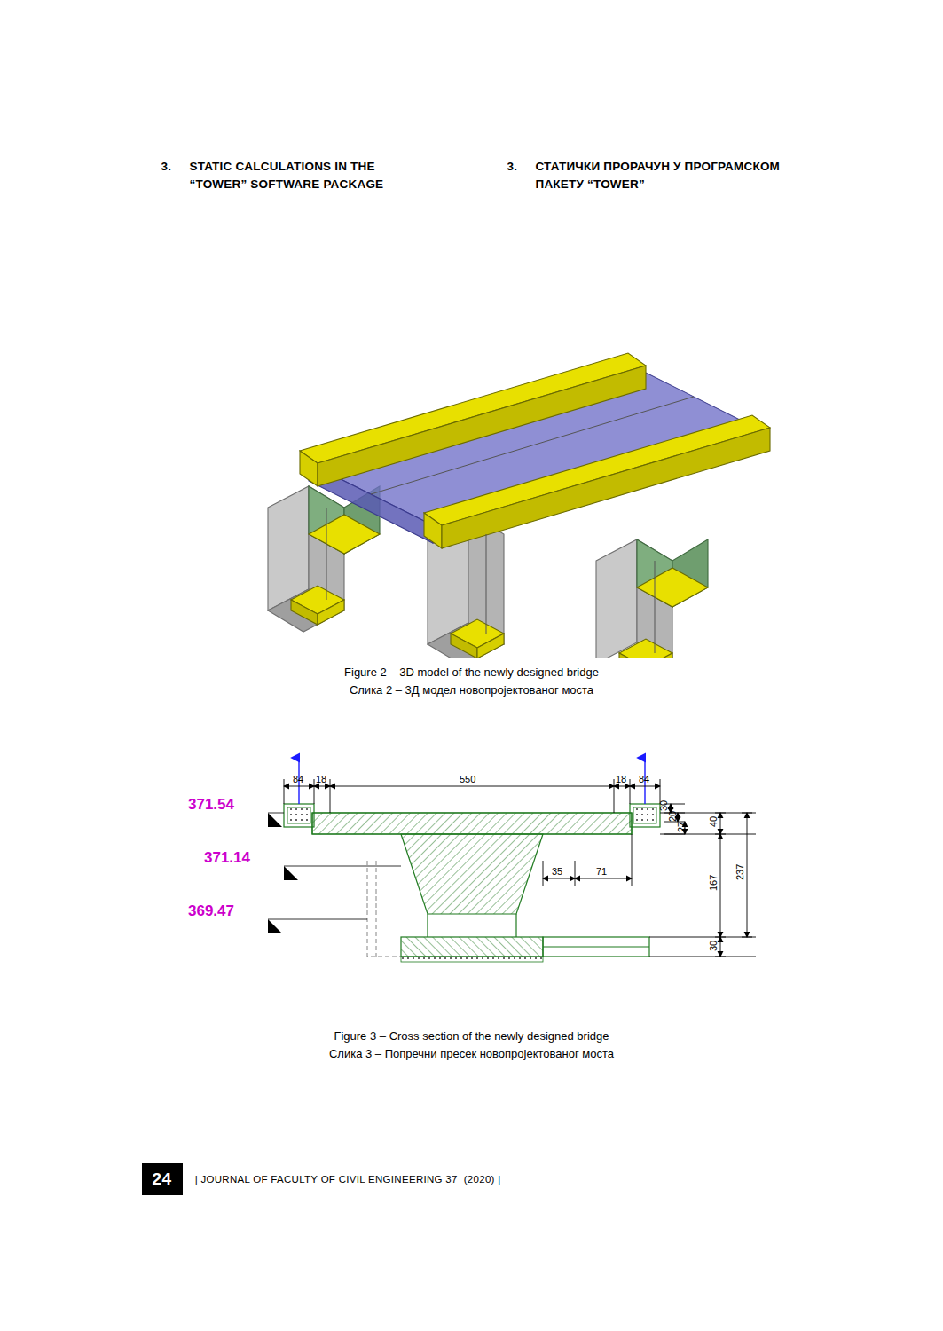3.
Static calculations in the “Tower” software package
3.
Статички прорачун у програмском пакету “Tower”
Figure 2 – 3D model of the newly designed bridge
Слика 2 – 3Д модел новопројектованог моста
371.54 371.14 369.47 84 18 550 18 84 30 20 27 40 167 30 237 35 71
Figure 3 – Cross section of the newly designed bridge
Слика 3 – Попречни пресек новопројектованог моста
24
| JOURNAL OF FACULTY OF CIVIL ENGINEERING 37 (2020) |